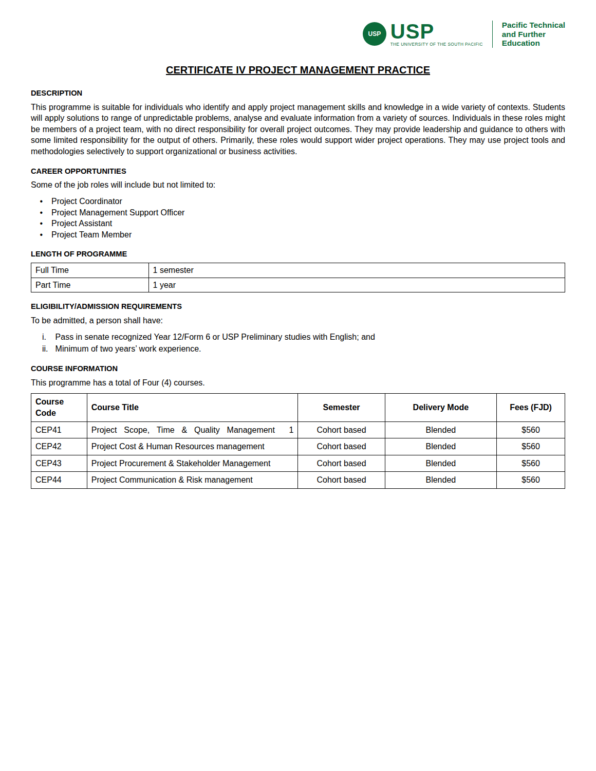USP
USP THE UNIVERSITY OF THE SOUTH PACIFIC
Pacific Technical
and Further
Education
CERTIFICATE IV PROJECT MANAGEMENT PRACTICE
DESCRIPTION
This programme is suitable for individuals who identify and apply project management skills and knowledge in a wide variety of contexts. Students will apply solutions to range of unpredictable problems, analyse and evaluate information from a variety of sources. Individuals in these roles might be members of a project team, with no direct responsibility for overall project outcomes. They may provide leadership and guidance to others with some limited responsibility for the output of others. Primarily, these roles would support wider project operations. They may use project tools and methodologies selectively to support organizational or business activities.
CAREER OPPORTUNITIES
Some of the job roles will include but not limited to:
Project Coordinator
Project Management Support Officer
Project Assistant
Project Team Member
LENGTH OF PROGRAMME
| Full Time | 1 semester |
| Part Time | 1 year |
ELIGIBILITY/ADMISSION REQUIREMENTS
To be admitted, a person shall have:
Pass in senate recognized Year 12/Form 6 or USP Preliminary studies with English; and
Minimum of two years’ work experience.
COURSE INFORMATION
This programme has a total of Four (4) courses.
| Course Code | Course Title | Semester | Delivery Mode | Fees (FJD) |
| --- | --- | --- | --- | --- |
| CEP41 | Project Scope, Time & Quality Management 1 | Cohort based | Blended | $560 |
| CEP42 | Project Cost & Human Resources management | Cohort based | Blended | $560 |
| CEP43 | Project Procurement & Stakeholder Management | Cohort based | Blended | $560 |
| CEP44 | Project Communication & Risk management | Cohort based | Blended | $560 |